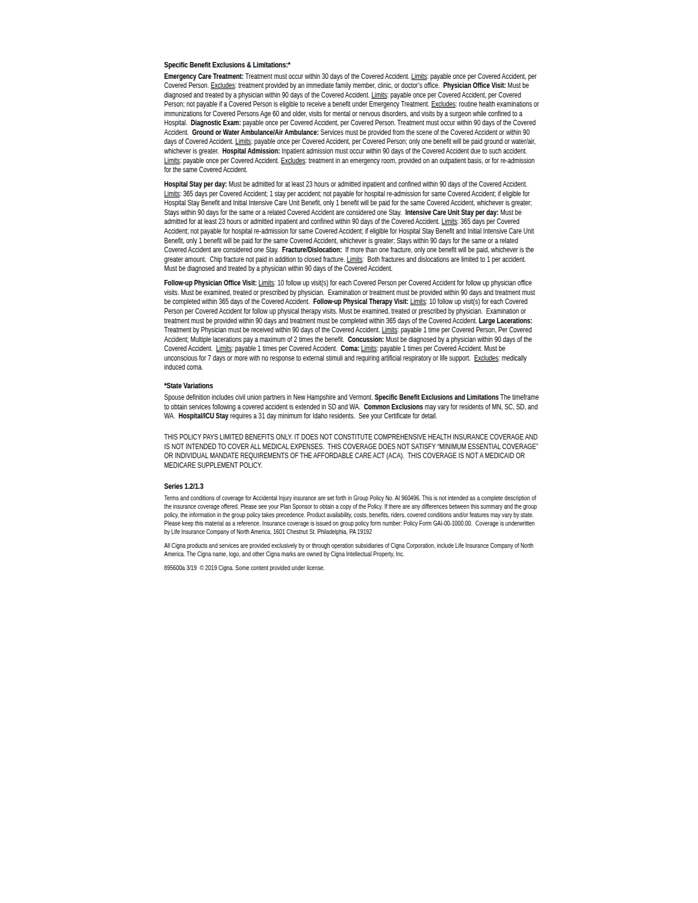Specific Benefit Exclusions & Limitations:*
Emergency Care Treatment: Treatment must occur within 30 days of the Covered Accident. Limits: payable once per Covered Accident, per Covered Person. Excludes: treatment provided by an immediate family member, clinic, or doctor’s office. Physician Office Visit: Must be diagnosed and treated by a physician within 90 days of the Covered Accident. Limits: payable once per Covered Accident, per Covered Person; not payable if a Covered Person is eligible to receive a benefit under Emergency Treatment. Excludes: routine health examinations or immunizations for Covered Persons Age 60 and older, visits for mental or nervous disorders, and visits by a surgeon while confined to a Hospital. Diagnostic Exam: payable once per Covered Accident, per Covered Person. Treatment must occur within 90 days of the Covered Accident. Ground or Water Ambulance/Air Ambulance: Services must be provided from the scene of the Covered Accident or within 90 days of Covered Accident. Limits: payable once per Covered Accident, per Covered Person; only one benefit will be paid ground or water/air, whichever is greater. Hospital Admission: Inpatient admission must occur within 90 days of the Covered Accident due to such accident. Limits: payable once per Covered Accident. Excludes: treatment in an emergency room, provided on an outpatient basis, or for re-admission for the same Covered Accident.
Hospital Stay per day: Must be admitted for at least 23 hours or admitted inpatient and confined within 90 days of the Covered Accident. Limits: 365 days per Covered Accident; 1 stay per accident; not payable for hospital re-admission for same Covered Accident; if eligible for Hospital Stay Benefit and Initial Intensive Care Unit Benefit, only 1 benefit will be paid for the same Covered Accident, whichever is greater; Stays within 90 days for the same or a related Covered Accident are considered one Stay. Intensive Care Unit Stay per day: Must be admitted for at least 23 hours or admitted inpatient and confined within 90 days of the Covered Accident. Limits: 365 days per Covered Accident; not payable for hospital re-admission for same Covered Accident; if eligible for Hospital Stay Benefit and Initial Intensive Care Unit Benefit, only 1 benefit will be paid for the same Covered Accident, whichever is greater; Stays within 90 days for the same or a related Covered Accident are considered one Stay. Fracture/Dislocation: If more than one fracture, only one benefit will be paid, whichever is the greater amount. Chip fracture not paid in addition to closed fracture. Limits: Both fractures and dislocations are limited to 1 per accident. Must be diagnosed and treated by a physician within 90 days of the Covered Accident.
Follow-up Physician Office Visit: Limits: 10 follow up visit(s) for each Covered Person per Covered Accident for follow up physician office visits. Must be examined, treated or prescribed by physician. Examination or treatment must be provided within 90 days and treatment must be completed within 365 days of the Covered Accident. Follow-up Physical Therapy Visit: Limits: 10 follow up visit(s) for each Covered Person per Covered Accident for follow up physical therapy visits. Must be examined, treated or prescribed by physician. Examination or treatment must be provided within 90 days and treatment must be completed within 365 days of the Covered Accident. Large Lacerations: Treatment by Physician must be received within 90 days of the Covered Accident. Limits: payable 1 time per Covered Person, Per Covered Accident; Multiple lacerations pay a maximum of 2 times the benefit. Concussion: Must be diagnosed by a physician within 90 days of the Covered Accident. Limits: payable 1 times per Covered Accident. Coma: Limits: payable 1 times per Covered Accident. Must be unconscious for 7 days or more with no response to external stimuli and requiring artificial respiratory or life support. Excludes: medically induced coma.
*State Variations
Spouse definition includes civil union partners in New Hampshire and Vermont. Specific Benefit Exclusions and Limitations The timeframe to obtain services following a covered accident is extended in SD and WA. Common Exclusions may vary for residents of MN, SC, SD, and WA. Hospital/ICU Stay requires a 31 day minimum for Idaho residents. See your Certificate for detail.
THIS POLICY PAYS LIMITED BENEFITS ONLY. IT DOES NOT CONSTITUTE COMPREHENSIVE HEALTH INSURANCE COVERAGE AND IS NOT INTENDED TO COVER ALL MEDICAL EXPENSES. THIS COVERAGE DOES NOT SATISFY “MINIMUM ESSENTIAL COVERAGE” OR INDIVIDUAL MANDATE REQUIREMENTS OF THE AFFORDABLE CARE ACT (ACA). THIS COVERAGE IS NOT A MEDICAID OR MEDICARE SUPPLEMENT POLICY.
Series 1.2/1.3
Terms and conditions of coverage for Accidental Injury insurance are set forth in Group Policy No. AI 960496. This is not intended as a complete description of the insurance coverage offered. Please see your Plan Sponsor to obtain a copy of the Policy. If there are any differences between this summary and the group policy, the information in the group policy takes precedence. Product availability, costs, benefits, riders, covered conditions and/or features may vary by state. Please keep this material as a reference. Insurance coverage is issued on group policy form number: Policy Form GAI-00-1000.00. Coverage is underwritten by Life Insurance Company of North America, 1601 Chestnut St. Philadelphia, PA 19192
All Cigna products and services are provided exclusively by or through operation subsidiaries of Cigna Corporation, include Life Insurance Company of North America. The Cigna name, logo, and other Cigna marks are owned by Cigna Intellectual Property, Inc.
895600a 3/19 © 2019 Cigna. Some content provided under license.